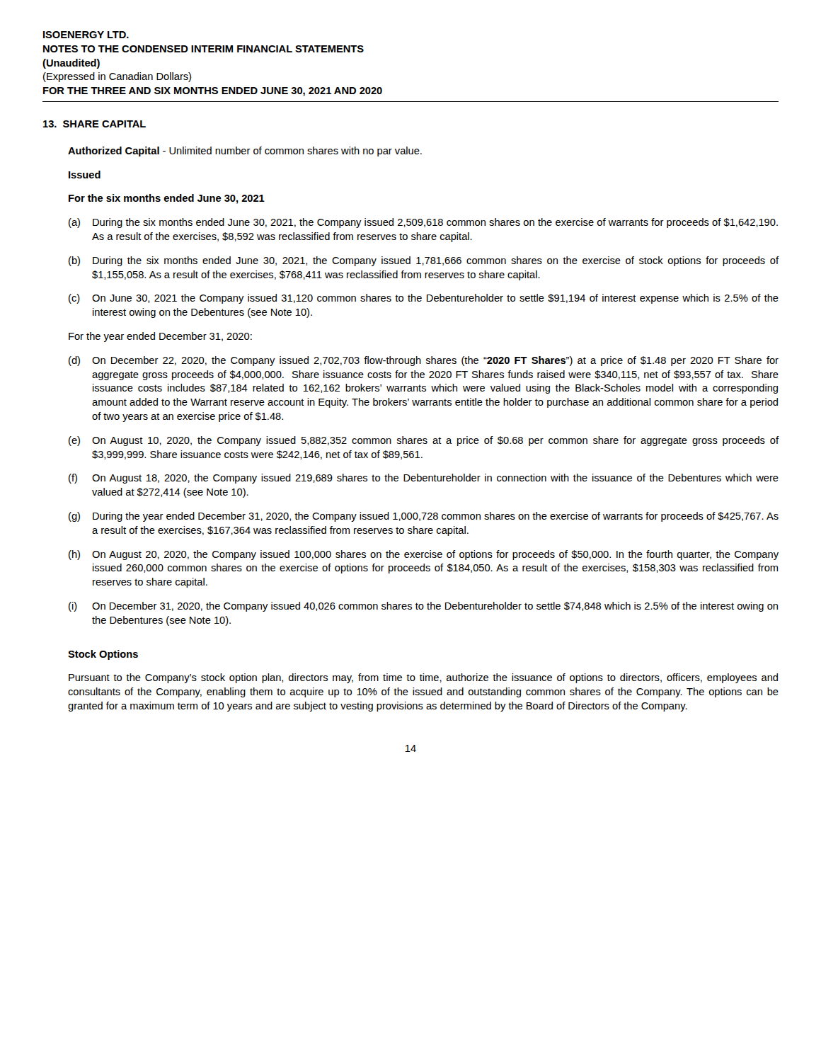ISOENERGY LTD.
NOTES TO THE CONDENSED INTERIM FINANCIAL STATEMENTS
(Unaudited)
(Expressed in Canadian Dollars)
FOR THE THREE AND SIX MONTHS ENDED JUNE 30, 2021 AND 2020
13. SHARE CAPITAL
Authorized Capital - Unlimited number of common shares with no par value.
Issued
For the six months ended June 30, 2021
(a) During the six months ended June 30, 2021, the Company issued 2,509,618 common shares on the exercise of warrants for proceeds of $1,642,190. As a result of the exercises, $8,592 was reclassified from reserves to share capital.
(b) During the six months ended June 30, 2021, the Company issued 1,781,666 common shares on the exercise of stock options for proceeds of $1,155,058. As a result of the exercises, $768,411 was reclassified from reserves to share capital.
(c) On June 30, 2021 the Company issued 31,120 common shares to the Debentureholder to settle $91,194 of interest expense which is 2.5% of the interest owing on the Debentures (see Note 10).
For the year ended December 31, 2020:
(d) On December 22, 2020, the Company issued 2,702,703 flow-through shares (the “2020 FT Shares”) at a price of $1.48 per 2020 FT Share for aggregate gross proceeds of $4,000,000. Share issuance costs for the 2020 FT Shares funds raised were $340,115, net of $93,557 of tax. Share issuance costs includes $87,184 related to 162,162 brokers’ warrants which were valued using the Black-Scholes model with a corresponding amount added to the Warrant reserve account in Equity. The brokers’ warrants entitle the holder to purchase an additional common share for a period of two years at an exercise price of $1.48.
(e) On August 10, 2020, the Company issued 5,882,352 common shares at a price of $0.68 per common share for aggregate gross proceeds of $3,999,999. Share issuance costs were $242,146, net of tax of $89,561.
(f) On August 18, 2020, the Company issued 219,689 shares to the Debentureholder in connection with the issuance of the Debentures which were valued at $272,414 (see Note 10).
(g) During the year ended December 31, 2020, the Company issued 1,000,728 common shares on the exercise of warrants for proceeds of $425,767. As a result of the exercises, $167,364 was reclassified from reserves to share capital.
(h) On August 20, 2020, the Company issued 100,000 shares on the exercise of options for proceeds of $50,000. In the fourth quarter, the Company issued 260,000 common shares on the exercise of options for proceeds of $184,050. As a result of the exercises, $158,303 was reclassified from reserves to share capital.
(i) On December 31, 2020, the Company issued 40,026 common shares to the Debentureholder to settle $74,848 which is 2.5% of the interest owing on the Debentures (see Note 10).
Stock Options
Pursuant to the Company’s stock option plan, directors may, from time to time, authorize the issuance of options to directors, officers, employees and consultants of the Company, enabling them to acquire up to 10% of the issued and outstanding common shares of the Company. The options can be granted for a maximum term of 10 years and are subject to vesting provisions as determined by the Board of Directors of the Company.
14